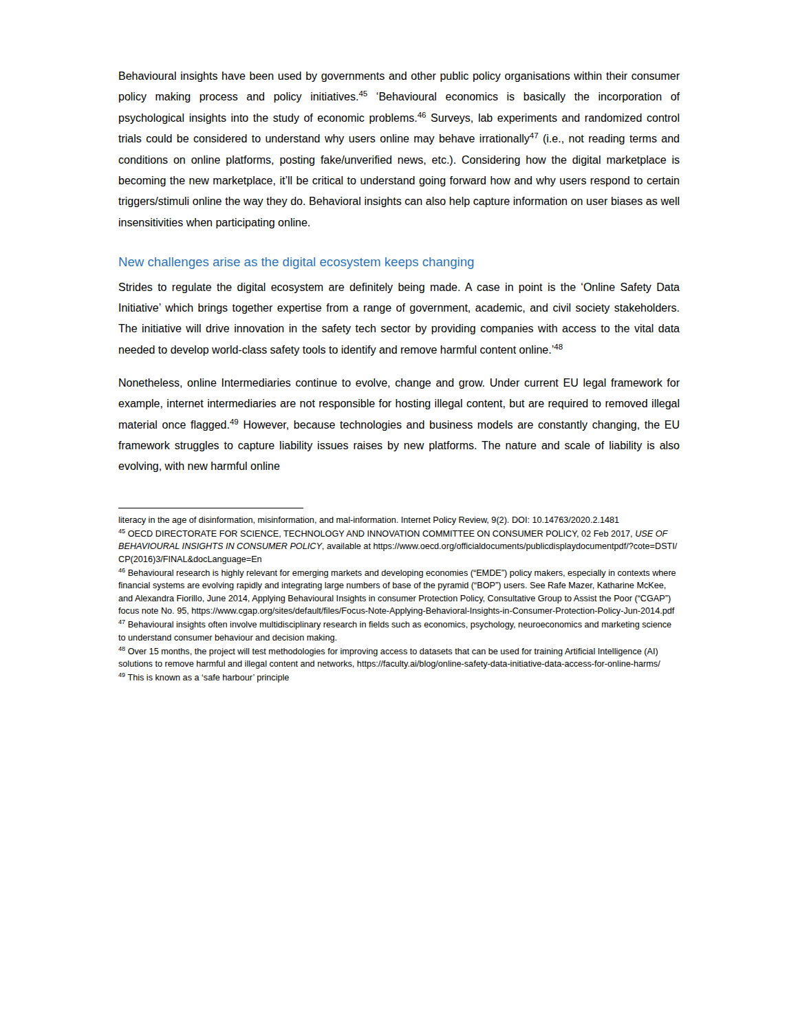Behavioural insights have been used by governments and other public policy organisations within their consumer policy making process and policy initiatives.45 ‘Behavioural economics is basically the incorporation of psychological insights into the study of economic problems.46 Surveys, lab experiments and randomized control trials could be considered to understand why users online may behave irrationally47 (i.e., not reading terms and conditions on online platforms, posting fake/unverified news, etc.). Considering how the digital marketplace is becoming the new marketplace, it’ll be critical to understand going forward how and why users respond to certain triggers/stimuli online the way they do. Behavioral insights can also help capture information on user biases as well insensitivities when participating online.
New challenges arise as the digital ecosystem keeps changing
Strides to regulate the digital ecosystem are definitely being made. A case in point is the ‘Online Safety Data Initiative’ which brings together expertise from a range of government, academic, and civil society stakeholders. The initiative will drive innovation in the safety tech sector by providing companies with access to the vital data needed to develop world-class safety tools to identify and remove harmful content online.’48
Nonetheless, online Intermediaries continue to evolve, change and grow. Under current EU legal framework for example, internet intermediaries are not responsible for hosting illegal content, but are required to removed illegal material once flagged.49 However, because technologies and business models are constantly changing, the EU framework struggles to capture liability issues raises by new platforms. The nature and scale of liability is also evolving, with new harmful online
literacy in the age of disinformation, misinformation, and mal-information. Internet Policy Review, 9(2). DOI: 10.14763/2020.2.1481
45 OECD DIRECTORATE FOR SCIENCE, TECHNOLOGY AND INNOVATION COMMITTEE ON CONSUMER POLICY, 02 Feb 2017, USE OF BEHAVIOURAL INSIGHTS IN CONSUMER POLICY, available at https://www.oecd.org/officialdocuments/publicdisplaydocumentpdf/?cote=DSTI/CP(2016)3/FINAL&docLanguage=En
46 Behavioural research is highly relevant for emerging markets and developing economies (“EMDE”) policy makers, especially in contexts where financial systems are evolving rapidly and integrating large numbers of base of the pyramid (“BOP”) users. See Rafe Mazer, Katharine McKee, and Alexandra Fiorillo, June 2014, Applying Behavioural Insights in consumer Protection Policy, Consultative Group to Assist the Poor (“CGAP”) focus note No. 95, https://www.cgap.org/sites/default/files/Focus-Note-Applying-Behavioral-Insights-in-Consumer-Protection-Policy-Jun-2014.pdf
47 Behavioural insights often involve multidisciplinary research in fields such as economics, psychology, neuroeconomics and marketing science to understand consumer behaviour and decision making.
48 Over 15 months, the project will test methodologies for improving access to datasets that can be used for training Artificial Intelligence (AI) solutions to remove harmful and illegal content and networks, https://faculty.ai/blog/online-safety-data-initiative-data-access-for-online-harms/
49 This is known as a ‘safe harbour’ principle